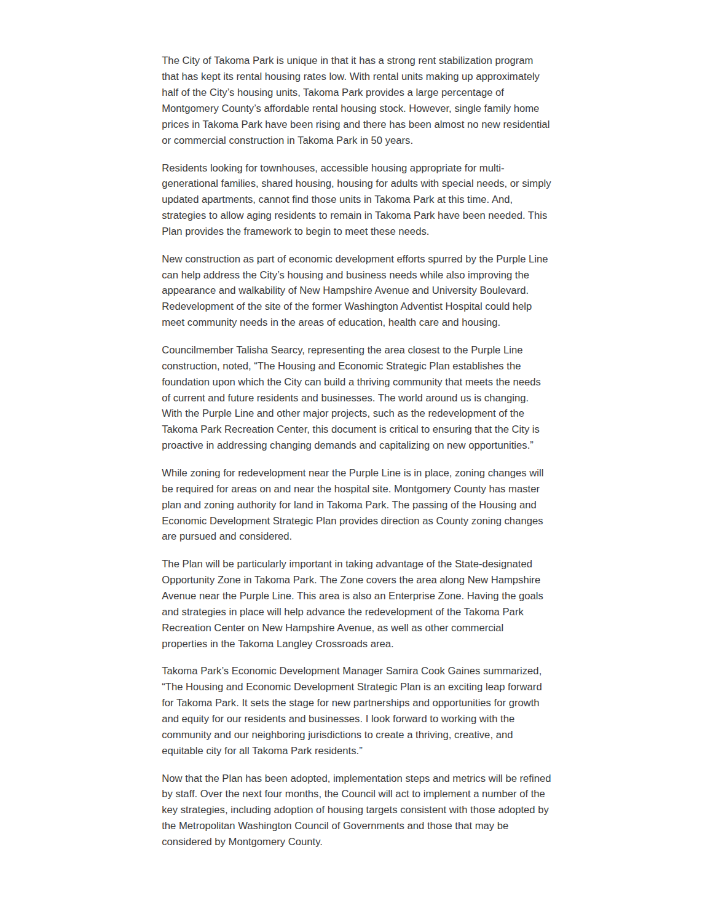The City of Takoma Park is unique in that it has a strong rent stabilization program that has kept its rental housing rates low. With rental units making up approximately half of the City’s housing units, Takoma Park provides a large percentage of Montgomery County’s affordable rental housing stock. However, single family home prices in Takoma Park have been rising and there has been almost no new residential or commercial construction in Takoma Park in 50 years.
Residents looking for townhouses, accessible housing appropriate for multi-generational families, shared housing, housing for adults with special needs, or simply updated apartments, cannot find those units in Takoma Park at this time. And, strategies to allow aging residents to remain in Takoma Park have been needed. This Plan provides the framework to begin to meet these needs.
New construction as part of economic development efforts spurred by the Purple Line can help address the City’s housing and business needs while also improving the appearance and walkability of New Hampshire Avenue and University Boulevard. Redevelopment of the site of the former Washington Adventist Hospital could help meet community needs in the areas of education, health care and housing.
Councilmember Talisha Searcy, representing the area closest to the Purple Line construction, noted, “The Housing and Economic Strategic Plan establishes the foundation upon which the City can build a thriving community that meets the needs of current and future residents and businesses. The world around us is changing. With the Purple Line and other major projects, such as the redevelopment of the Takoma Park Recreation Center, this document is critical to ensuring that the City is proactive in addressing changing demands and capitalizing on new opportunities.”
While zoning for redevelopment near the Purple Line is in place, zoning changes will be required for areas on and near the hospital site. Montgomery County has master plan and zoning authority for land in Takoma Park. The passing of the Housing and Economic Development Strategic Plan provides direction as County zoning changes are pursued and considered.
The Plan will be particularly important in taking advantage of the State-designated Opportunity Zone in Takoma Park. The Zone covers the area along New Hampshire Avenue near the Purple Line. This area is also an Enterprise Zone. Having the goals and strategies in place will help advance the redevelopment of the Takoma Park Recreation Center on New Hampshire Avenue, as well as other commercial properties in the Takoma Langley Crossroads area.
Takoma Park’s Economic Development Manager Samira Cook Gaines summarized, “The Housing and Economic Development Strategic Plan is an exciting leap forward for Takoma Park. It sets the stage for new partnerships and opportunities for growth and equity for our residents and businesses. I look forward to working with the community and our neighboring jurisdictions to create a thriving, creative, and equitable city for all Takoma Park residents.”
Now that the Plan has been adopted, implementation steps and metrics will be refined by staff. Over the next four months, the Council will act to implement a number of the key strategies, including adoption of housing targets consistent with those adopted by the Metropolitan Washington Council of Governments and those that may be considered by Montgomery County.